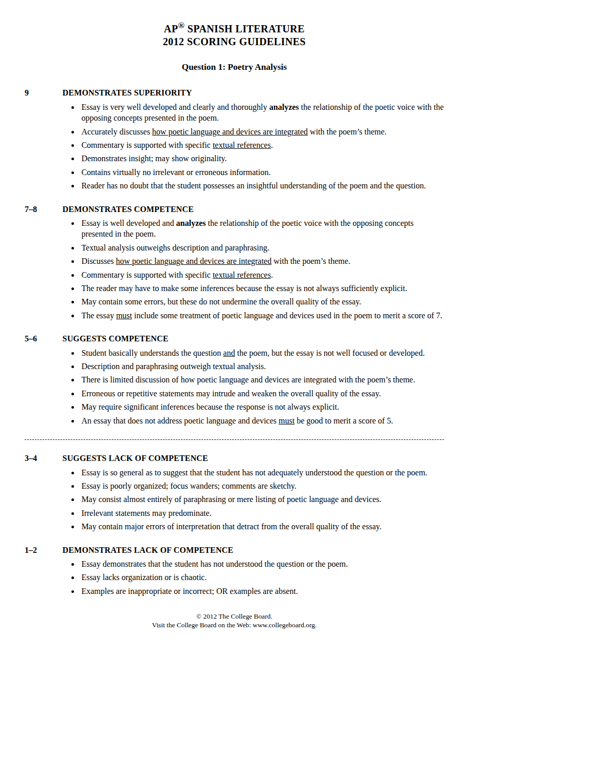AP® SPANISH LITERATURE
2012 SCORING GUIDELINES
Question 1: Poetry Analysis
9 DEMONSTRATES SUPERIORITY
Essay is very well developed and clearly and thoroughly analyzes the relationship of the poetic voice with the opposing concepts presented in the poem.
Accurately discusses how poetic language and devices are integrated with the poem’s theme.
Commentary is supported with specific textual references.
Demonstrates insight; may show originality.
Contains virtually no irrelevant or erroneous information.
Reader has no doubt that the student possesses an insightful understanding of the poem and the question.
7–8 DEMONSTRATES COMPETENCE
Essay is well developed and analyzes the relationship of the poetic voice with the opposing concepts presented in the poem.
Textual analysis outweighs description and paraphrasing.
Discusses how poetic language and devices are integrated with the poem’s theme.
Commentary is supported with specific textual references.
The reader may have to make some inferences because the essay is not always sufficiently explicit.
May contain some errors, but these do not undermine the overall quality of the essay.
The essay must include some treatment of poetic language and devices used in the poem to merit a score of 7.
5–6 SUGGESTS COMPETENCE
Student basically understands the question and the poem, but the essay is not well focused or developed.
Description and paraphrasing outweigh textual analysis.
There is limited discussion of how poetic language and devices are integrated with the poem’s theme.
Erroneous or repetitive statements may intrude and weaken the overall quality of the essay.
May require significant inferences because the response is not always explicit.
An essay that does not address poetic language and devices must be good to merit a score of 5.
3–4 SUGGESTS LACK OF COMPETENCE
Essay is so general as to suggest that the student has not adequately understood the question or the poem.
Essay is poorly organized; focus wanders; comments are sketchy.
May consist almost entirely of paraphrasing or mere listing of poetic language and devices.
Irrelevant statements may predominate.
May contain major errors of interpretation that detract from the overall quality of the essay.
1–2 DEMONSTRATES LACK OF COMPETENCE
Essay demonstrates that the student has not understood the question or the poem.
Essay lacks organization or is chaotic.
Examples are inappropriate or incorrect; OR examples are absent.
© 2012 The College Board.
Visit the College Board on the Web: www.collegeboard.org.